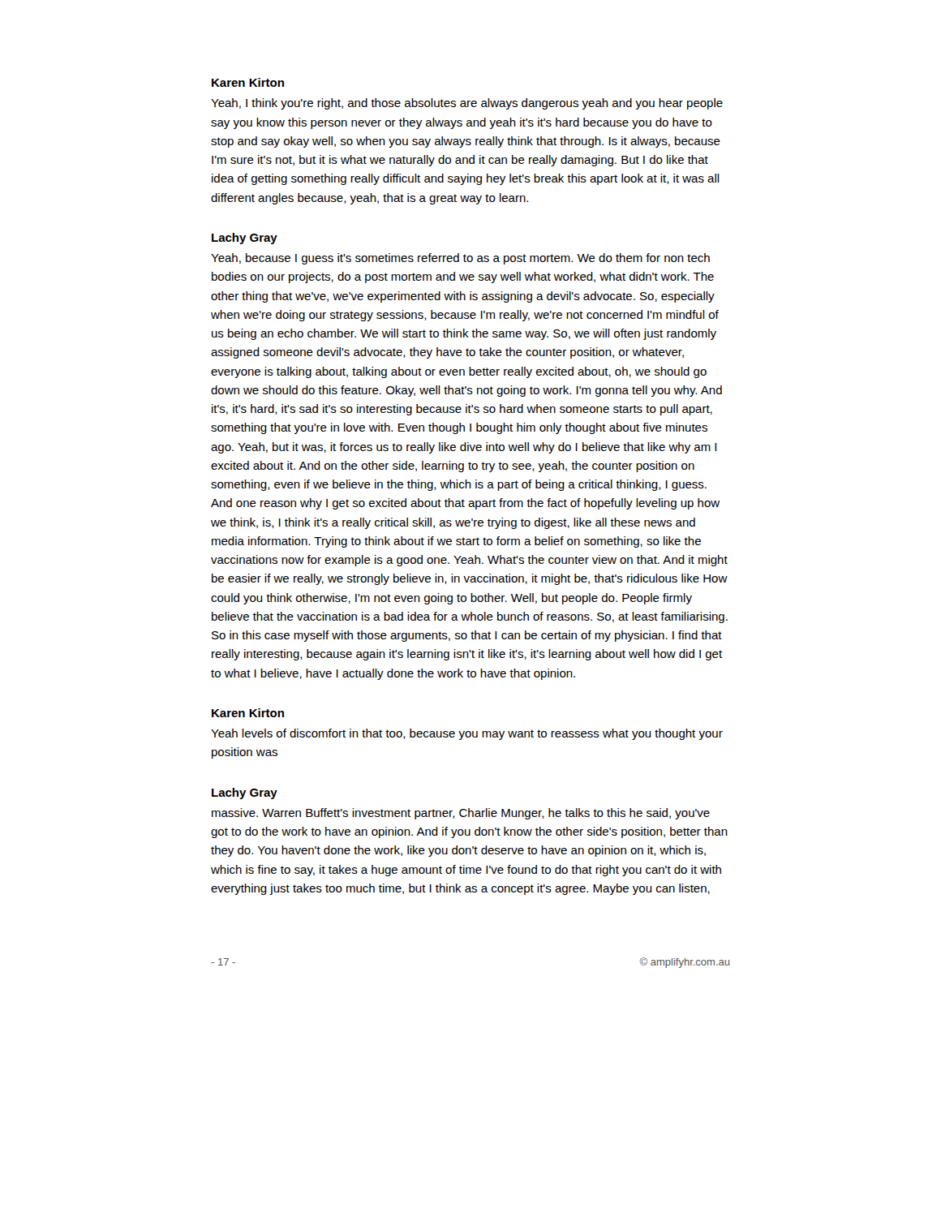Karen Kirton
Yeah, I think you're right, and those absolutes are always dangerous yeah and you hear people say you know this person never or they always and yeah it's it's hard because you do have to stop and say okay well, so when you say always really think that through. Is it always, because I'm sure it's not, but it is what we naturally do and it can be really damaging. But I do like that idea of getting something really difficult and saying hey let's break this apart look at it, it was all different angles because, yeah, that is a great way to learn.
Lachy Gray
Yeah, because I guess it's sometimes referred to as a post mortem. We do them for non tech bodies on our projects, do a post mortem and we say well what worked, what didn't work. The other thing that we've, we've experimented with is assigning a devil's advocate. So, especially when we're doing our strategy sessions, because I'm really, we're not concerned I'm mindful of us being an echo chamber. We will start to think the same way. So, we will often just randomly assigned someone devil's advocate, they have to take the counter position, or whatever, everyone is talking about, talking about or even better really excited about, oh, we should go down we should do this feature. Okay, well that's not going to work. I'm gonna tell you why. And it's, it's hard, it's sad it's so interesting because it's so hard when someone starts to pull apart, something that you're in love with. Even though I bought him only thought about five minutes ago. Yeah, but it was, it forces us to really like dive into well why do I believe that like why am I excited about it. And on the other side, learning to try to see, yeah, the counter position on something, even if we believe in the thing, which is a part of being a critical thinking, I guess. And one reason why I get so excited about that apart from the fact of hopefully leveling up how we think, is, I think it's a really critical skill, as we're trying to digest, like all these news and media information. Trying to think about if we start to form a belief on something, so like the vaccinations now for example is a good one. Yeah. What's the counter view on that. And it might be easier if we really, we strongly believe in, in vaccination, it might be, that's ridiculous like How could you think otherwise, I'm not even going to bother. Well, but people do. People firmly believe that the vaccination is a bad idea for a whole bunch of reasons. So, at least familiarising. So in this case myself with those arguments, so that I can be certain of my physician. I find that really interesting, because again it's learning isn't it like it's, it's learning about well how did I get to what I believe, have I actually done the work to have that opinion.
Karen Kirton
Yeah levels of discomfort in that too, because you may want to reassess what you thought your position was
Lachy Gray
massive. Warren Buffett's investment partner, Charlie Munger, he talks to this he said, you've got to do the work to have an opinion. And if you don't know the other side's position, better than they do. You haven't done the work, like you don't deserve to have an opinion on it, which is, which is fine to say, it takes a huge amount of time I've found to do that right you can't do it with everything just takes too much time, but I think as a concept it's agree. Maybe you can listen,
- 17 -
© amplifyhr.com.au